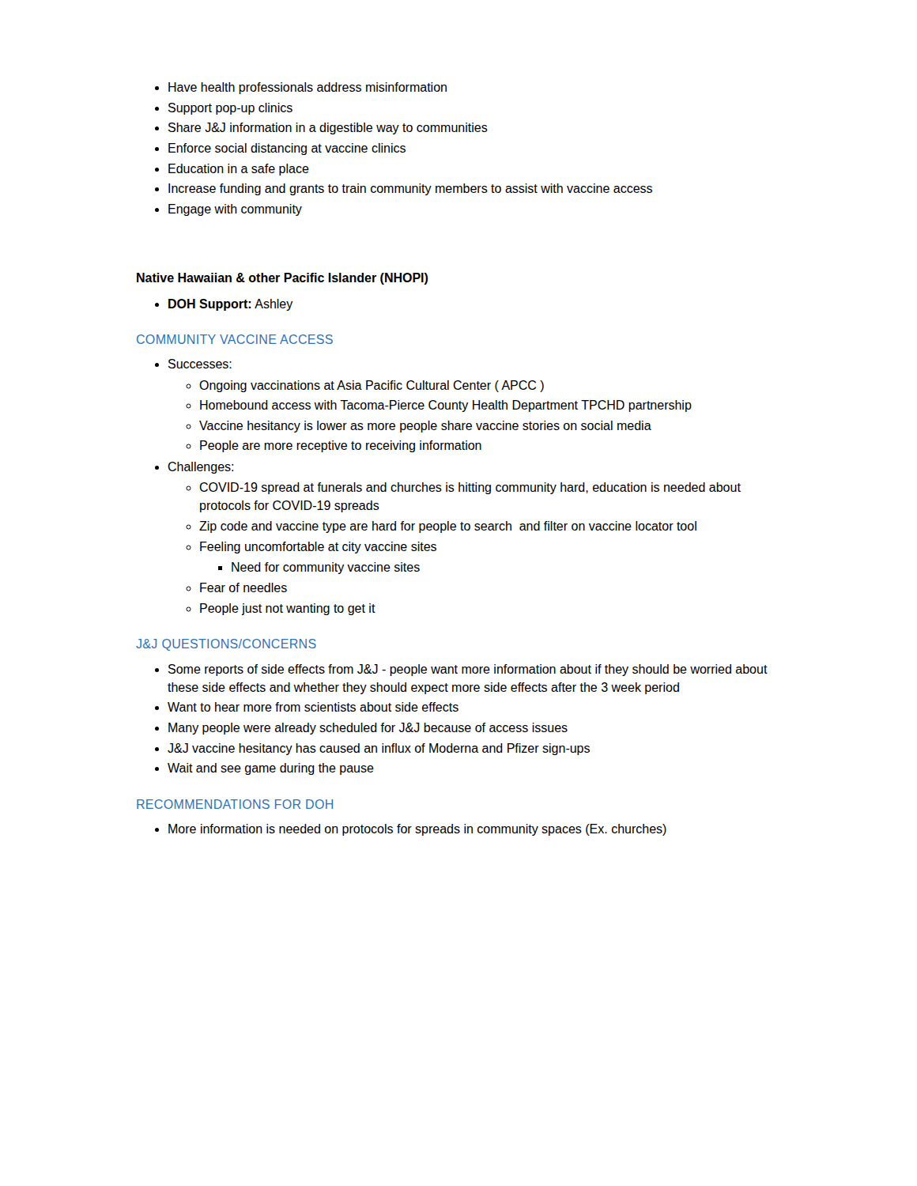Have health professionals address misinformation
Support pop-up clinics
Share J&J information in a digestible way to communities
Enforce social distancing at vaccine clinics
Education in a safe place
Increase funding and grants to train community members to assist with vaccine access
Engage with community
Native Hawaiian & other Pacific Islander (NHOPI)
DOH Support: Ashley
Community Vaccine Access
Successes:
Ongoing vaccinations at Asia Pacific Cultural Center ( APCC )
Homebound access with Tacoma-Pierce County Health Department TPCHD partnership
Vaccine hesitancy is lower as more people share vaccine stories on social media
People are more receptive to receiving information
Challenges:
COVID-19 spread at funerals and churches is hitting community hard, education is needed about protocols for COVID-19 spreads
Zip code and vaccine type are hard for people to search and filter on vaccine locator tool
Feeling uncomfortable at city vaccine sites
Need for community vaccine sites
Fear of needles
People just not wanting to get it
J&J Questions/Concerns
Some reports of side effects from J&J - people want more information about if they should be worried about these side effects and whether they should expect more side effects after the 3 week period
Want to hear more from scientists about side effects
Many people were already scheduled for J&J because of access issues
J&J vaccine hesitancy has caused an influx of Moderna and Pfizer sign-ups
Wait and see game during the pause
Recommendations for DOH
More information is needed on protocols for spreads in community spaces (Ex. churches)